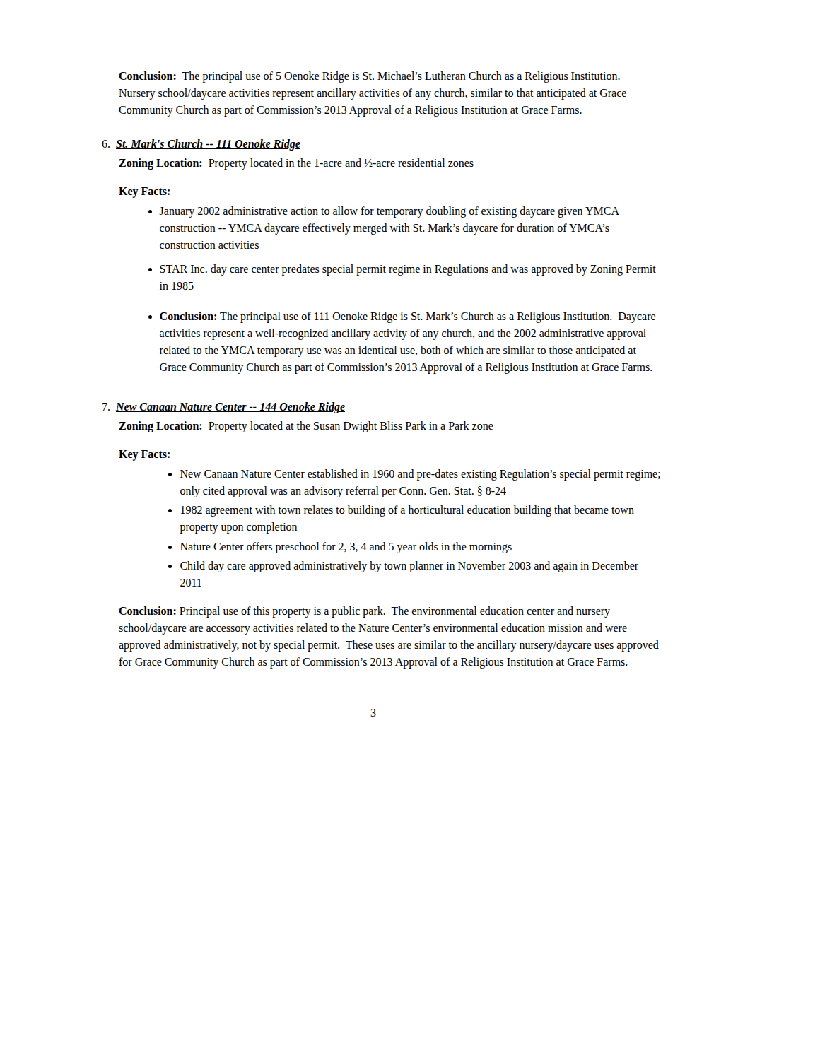Conclusion: The principal use of 5 Oenoke Ridge is St. Michael’s Lutheran Church as a Religious Institution. Nursery school/daycare activities represent ancillary activities of any church, similar to that anticipated at Grace Community Church as part of Commission’s 2013 Approval of a Religious Institution at Grace Farms.
6. St. Mark's Church -- 111 Oenoke Ridge
Zoning Location: Property located in the 1-acre and ½-acre residential zones
Key Facts:
January 2002 administrative action to allow for temporary doubling of existing daycare given YMCA construction -- YMCA daycare effectively merged with St. Mark’s daycare for duration of YMCA’s construction activities
STAR Inc. day care center predates special permit regime in Regulations and was approved by Zoning Permit in 1985
Conclusion: The principal use of 111 Oenoke Ridge is St. Mark’s Church as a Religious Institution. Daycare activities represent a well-recognized ancillary activity of any church, and the 2002 administrative approval related to the YMCA temporary use was an identical use, both of which are similar to those anticipated at Grace Community Church as part of Commission’s 2013 Approval of a Religious Institution at Grace Farms.
7. New Canaan Nature Center -- 144 Oenoke Ridge
Zoning Location: Property located at the Susan Dwight Bliss Park in a Park zone
Key Facts:
New Canaan Nature Center established in 1960 and pre-dates existing Regulation’s special permit regime; only cited approval was an advisory referral per Conn. Gen. Stat. § 8-24
1982 agreement with town relates to building of a horticultural education building that became town property upon completion
Nature Center offers preschool for 2, 3, 4 and 5 year olds in the mornings
Child day care approved administratively by town planner in November 2003 and again in December 2011
Conclusion: Principal use of this property is a public park. The environmental education center and nursery school/daycare are accessory activities related to the Nature Center’s environmental education mission and were approved administratively, not by special permit. These uses are similar to the ancillary nursery/daycare uses approved for Grace Community Church as part of Commission’s 2013 Approval of a Religious Institution at Grace Farms.
3